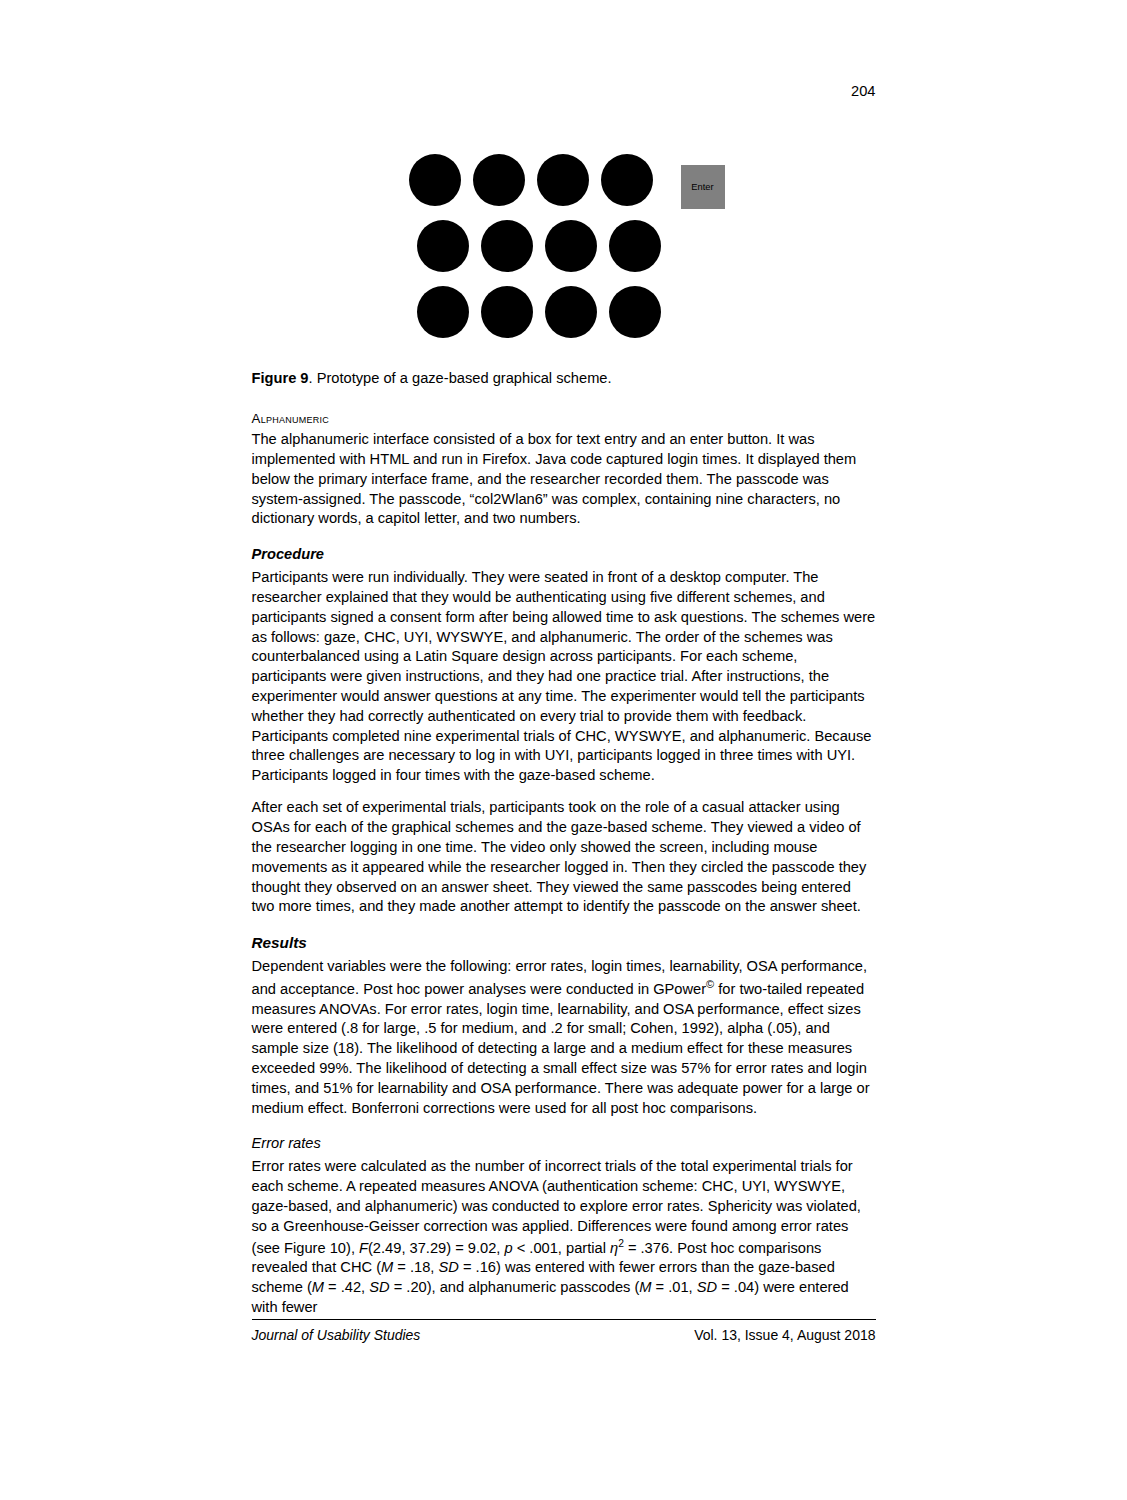204
Enter
Figure 9. Prototype of a gaze-based graphical scheme.
Alphanumeric
The alphanumeric interface consisted of a box for text entry and an enter button. It was implemented with HTML and run in Firefox. Java code captured login times. It displayed them below the primary interface frame, and the researcher recorded them. The passcode was system-assigned. The passcode, “col2Wlan6” was complex, containing nine characters, no dictionary words, a capitol letter, and two numbers.
Procedure
Participants were run individually. They were seated in front of a desktop computer. The researcher explained that they would be authenticating using five different schemes, and participants signed a consent form after being allowed time to ask questions. The schemes were as follows: gaze, CHC, UYI, WYSWYE, and alphanumeric. The order of the schemes was counterbalanced using a Latin Square design across participants. For each scheme, participants were given instructions, and they had one practice trial. After instructions, the experimenter would answer questions at any time. The experimenter would tell the participants whether they had correctly authenticated on every trial to provide them with feedback. Participants completed nine experimental trials of CHC, WYSWYE, and alphanumeric. Because three challenges are necessary to log in with UYI, participants logged in three times with UYI. Participants logged in four times with the gaze-based scheme.
After each set of experimental trials, participants took on the role of a casual attacker using OSAs for each of the graphical schemes and the gaze-based scheme. They viewed a video of the researcher logging in one time. The video only showed the screen, including mouse movements as it appeared while the researcher logged in. Then they circled the passcode they thought they observed on an answer sheet. They viewed the same passcodes being entered two more times, and they made another attempt to identify the passcode on the answer sheet.
Results
Dependent variables were the following: error rates, login times, learnability, OSA performance, and acceptance. Post hoc power analyses were conducted in GPower© for two-tailed repeated measures ANOVAs. For error rates, login time, learnability, and OSA performance, effect sizes were entered (.8 for large, .5 for medium, and .2 for small; Cohen, 1992), alpha (.05), and sample size (18). The likelihood of detecting a large and a medium effect for these measures exceeded 99%. The likelihood of detecting a small effect size was 57% for error rates and login times, and 51% for learnability and OSA performance. There was adequate power for a large or medium effect. Bonferroni corrections were used for all post hoc comparisons.
Error rates
Error rates were calculated as the number of incorrect trials of the total experimental trials for each scheme. A repeated measures ANOVA (authentication scheme: CHC, UYI, WYSWYE, gaze-based, and alphanumeric) was conducted to explore error rates. Sphericity was violated, so a Greenhouse-Geisser correction was applied. Differences were found among error rates (see Figure 10), F(2.49, 37.29) = 9.02, p < .001, partial η2 = .376. Post hoc comparisons revealed that CHC (M = .18, SD = .16) was entered with fewer errors than the gaze-based scheme (M = .42, SD = .20), and alphanumeric passcodes (M = .01, SD = .04) were entered with fewer
Journal of Usability Studies Vol. 13, Issue 4, August 2018